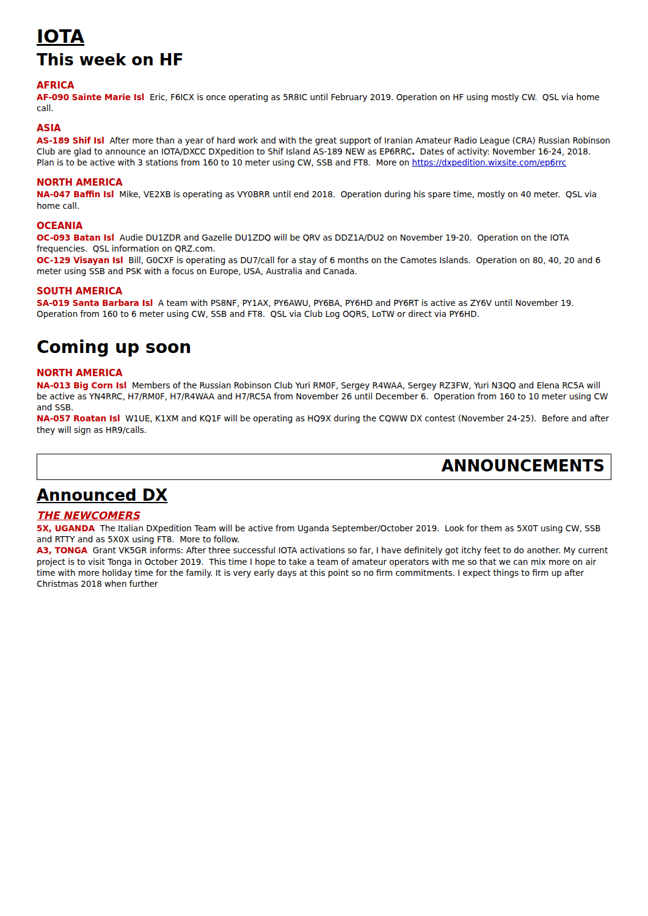IOTA
This week on HF
AFRICA
AF-090 Sainte Marie Isl Eric, F6ICX is once operating as 5R8IC until February 2019. Operation on HF using mostly CW. QSL via home call.
ASIA
AS-189 Shif Isl After more than a year of hard work and with the great support of Iranian Amateur Radio League (CRA) Russian Robinson Club are glad to announce an IOTA/DXCC DXpedition to Shif Island AS-189 NEW as EP6RRC. Dates of activity: November 16-24, 2018. Plan is to be active with 3 stations from 160 to 10 meter using CW, SSB and FT8. More on https://dxpedition.wixsite.com/ep6rrc
NORTH AMERICA
NA-047 Baffin Isl Mike, VE2XB is operating as VY0BRR until end 2018. Operation during his spare time, mostly on 40 meter. QSL via home call.
OCEANIA
OC-093 Batan Isl Audie DU1ZDR and Gazelle DU1ZDQ will be QRV as DDZ1A/DU2 on November 19-20. Operation on the IOTA frequencies. QSL information on QRZ.com.
OC-129 Visayan Isl Bill, G0CXF is operating as DU7/call for a stay of 6 months on the Camotes Islands. Operation on 80, 40, 20 and 6 meter using SSB and PSK with a focus on Europe, USA, Australia and Canada.
SOUTH AMERICA
SA-019 Santa Barbara Isl A team with PS8NF, PY1AX, PY6AWU, PY6BA, PY6HD and PY6RT is active as ZY6V until November 19. Operation from 160 to 6 meter using CW, SSB and FT8. QSL via Club Log OQRS, LoTW or direct via PY6HD.
Coming up soon
NORTH AMERICA
NA-013 Big Corn Isl Members of the Russian Robinson Club Yuri RM0F, Sergey R4WAA, Sergey RZ3FW, Yuri N3QQ and Elena RC5A will be active as YN4RRC, H7/RM0F, H7/R4WAA and H7/RC5A from November 26 until December 6. Operation from 160 to 10 meter using CW and SSB.
NA-057 Roatan Isl W1UE, K1XM and KQ1F will be operating as HQ9X during the CQWW DX contest (November 24-25). Before and after they will sign as HR9/calls.
ANNOUNCEMENTS
Announced DX
THE NEWCOMERS
5X, UGANDA The Italian DXpedition Team will be active from Uganda September/October 2019. Look for them as 5X0T using CW, SSB and RTTY and as 5X0X using FT8. More to follow.
A3, TONGA Grant VK5GR informs: After three successful IOTA activations so far, I have definitely got itchy feet to do another. My current project is to visit Tonga in October 2019. This time I hope to take a team of amateur operators with me so that we can mix more on air time with more holiday time for the family. It is very early days at this point so no firm commitments. I expect things to firm up after Christmas 2018 when further